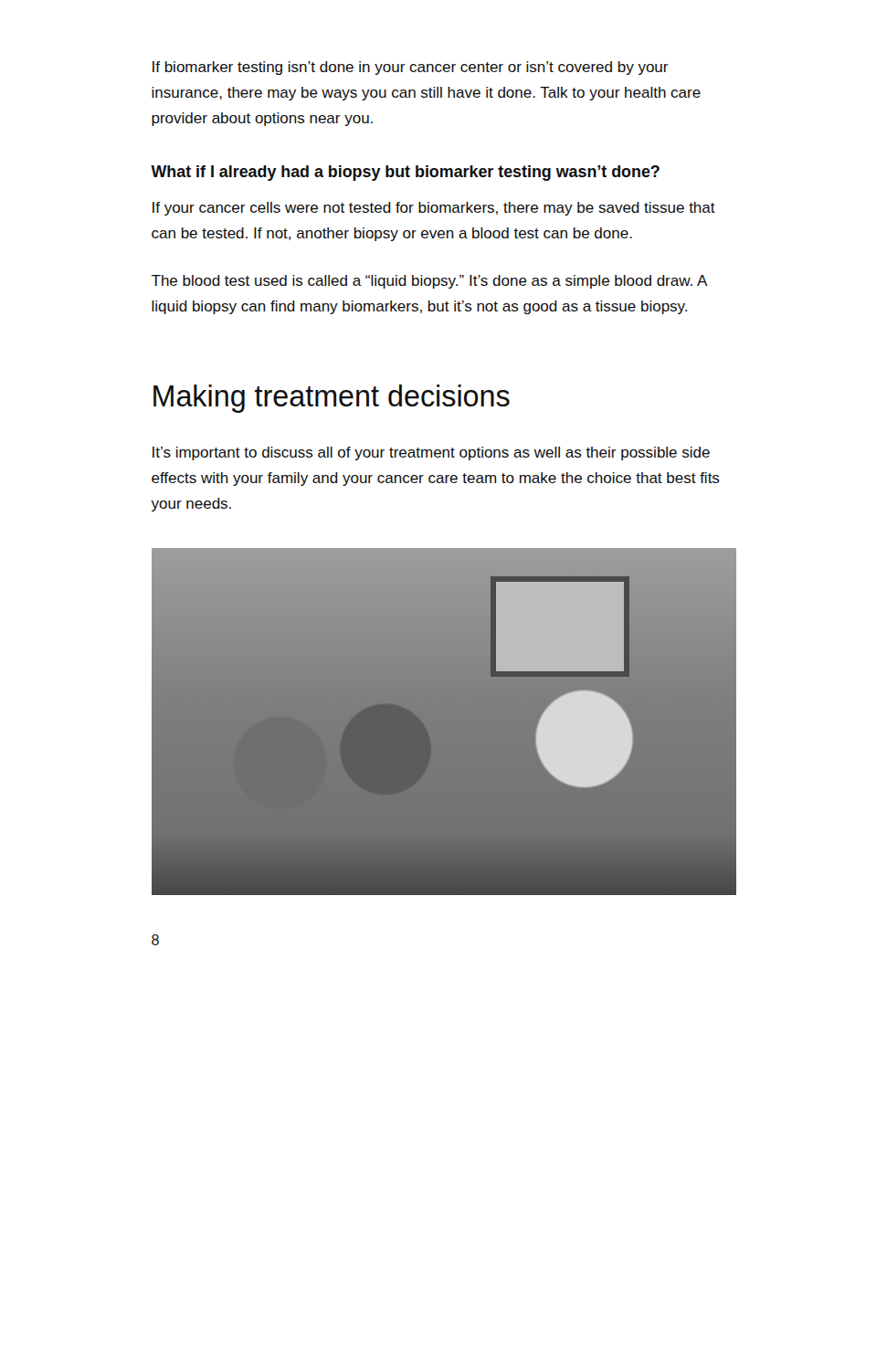If biomarker testing isn’t done in your cancer center or isn’t covered by your insurance, there may be ways you can still have it done. Talk to your health care provider about options near you.
What if I already had a biopsy but biomarker testing wasn’t done?
If your cancer cells were not tested for biomarkers, there may be saved tissue that can be tested. If not, another biopsy or even a blood test can be done.
The blood test used is called a “liquid biopsy.” It’s done as a simple blood draw. A liquid biopsy can find many biomarkers, but it’s not as good as a tissue biopsy.
Making treatment decisions
It’s important to discuss all of your treatment options as well as their possible side effects with your family and your cancer care team to make the choice that best fits your needs.
8